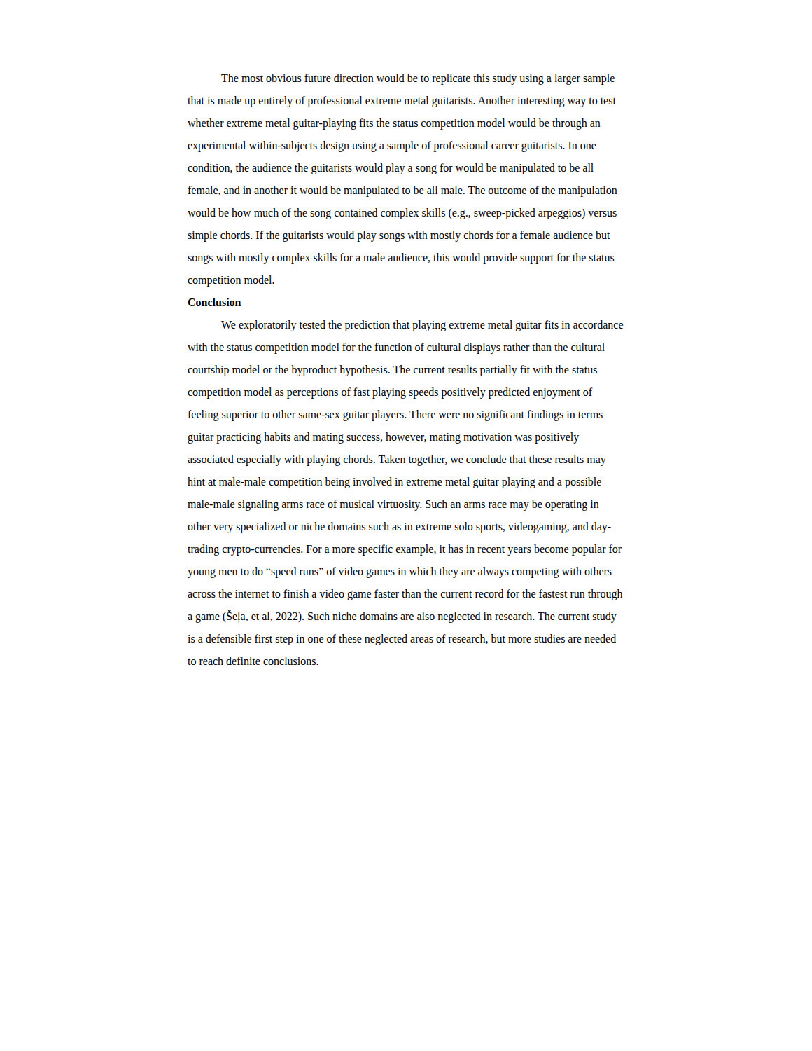The most obvious future direction would be to replicate this study using a larger sample that is made up entirely of professional extreme metal guitarists. Another interesting way to test whether extreme metal guitar-playing fits the status competition model would be through an experimental within-subjects design using a sample of professional career guitarists. In one condition, the audience the guitarists would play a song for would be manipulated to be all female, and in another it would be manipulated to be all male. The outcome of the manipulation would be how much of the song contained complex skills (e.g., sweep-picked arpeggios) versus simple chords. If the guitarists would play songs with mostly chords for a female audience but songs with mostly complex skills for a male audience, this would provide support for the status competition model.
Conclusion
We exploratorily tested the prediction that playing extreme metal guitar fits in accordance with the status competition model for the function of cultural displays rather than the cultural courtship model or the byproduct hypothesis. The current results partially fit with the status competition model as perceptions of fast playing speeds positively predicted enjoyment of feeling superior to other same-sex guitar players. There were no significant findings in terms guitar practicing habits and mating success, however, mating motivation was positively associated especially with playing chords. Taken together, we conclude that these results may hint at male-male competition being involved in extreme metal guitar playing and a possible male-male signaling arms race of musical virtuosity. Such an arms race may be operating in other very specialized or niche domains such as in extreme solo sports, videogaming, and day-trading crypto-currencies. For a more specific example, it has in recent years become popular for young men to do “speed runs” of video games in which they are always competing with others across the internet to finish a video game faster than the current record for the fastest run through a game (Šeļa, et al, 2022). Such niche domains are also neglected in research. The current study is a defensible first step in one of these neglected areas of research, but more studies are needed to reach definite conclusions.